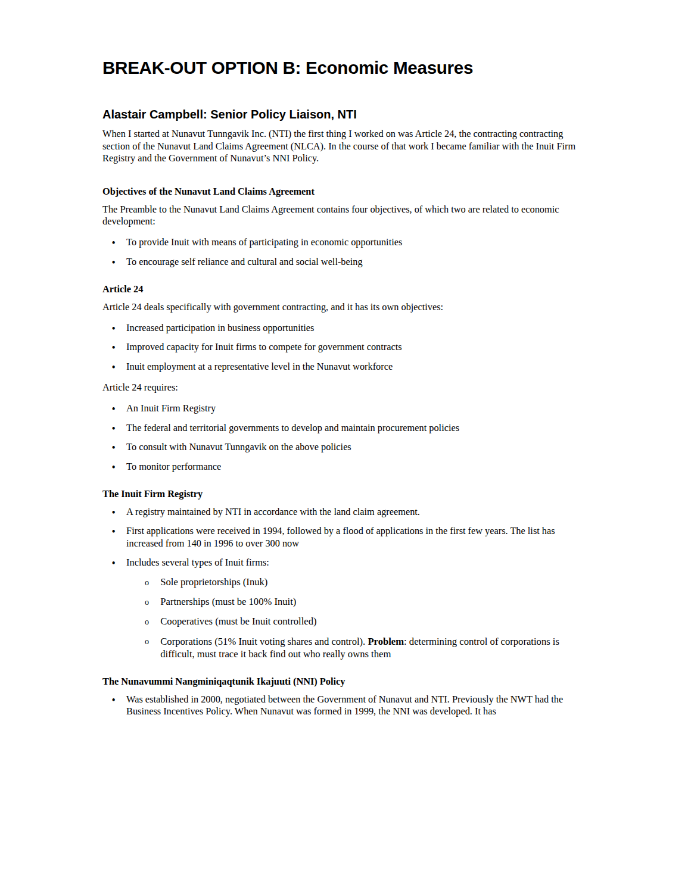BREAK-OUT OPTION B: Economic Measures
Alastair Campbell: Senior Policy Liaison, NTI
When I started at Nunavut Tunngavik Inc. (NTI) the first thing I worked on was Article 24, the contracting contracting section of the Nunavut Land Claims Agreement (NLCA). In the course of that work I became familiar with the Inuit Firm Registry and the Government of Nunavut’s NNI Policy.
Objectives of the Nunavut Land Claims Agreement
The Preamble to the Nunavut Land Claims Agreement contains four objectives, of which two are related to economic development:
To provide Inuit with means of participating in economic opportunities
To encourage self reliance and cultural and social well-being
Article 24
Article 24 deals specifically with government contracting, and it has its own objectives:
Increased participation in business opportunities
Improved capacity for Inuit firms to compete for government contracts
Inuit employment at a representative level in the Nunavut workforce
Article 24 requires:
An Inuit Firm Registry
The federal and territorial governments to develop and maintain procurement policies
To consult with Nunavut Tunngavik on the above policies
To monitor performance
The Inuit Firm Registry
A registry maintained by NTI in accordance with the land claim agreement.
First applications were received in 1994, followed by a flood of applications in the first few years. The list has increased from 140 in 1996 to over 300 now
Includes several types of Inuit firms:
Sole proprietorships (Inuk)
Partnerships (must be 100% Inuit)
Cooperatives (must be Inuit controlled)
Corporations (51% Inuit voting shares and control). Problem: determining control of corporations is difficult, must trace it back find out who really owns them
The Nunavummi Nangminiqaqtunik Ikajuuti (NNI) Policy
Was established in 2000, negotiated between the Government of Nunavut and NTI. Previously the NWT had the Business Incentives Policy. When Nunavut was formed in 1999, the NNI was developed. It has